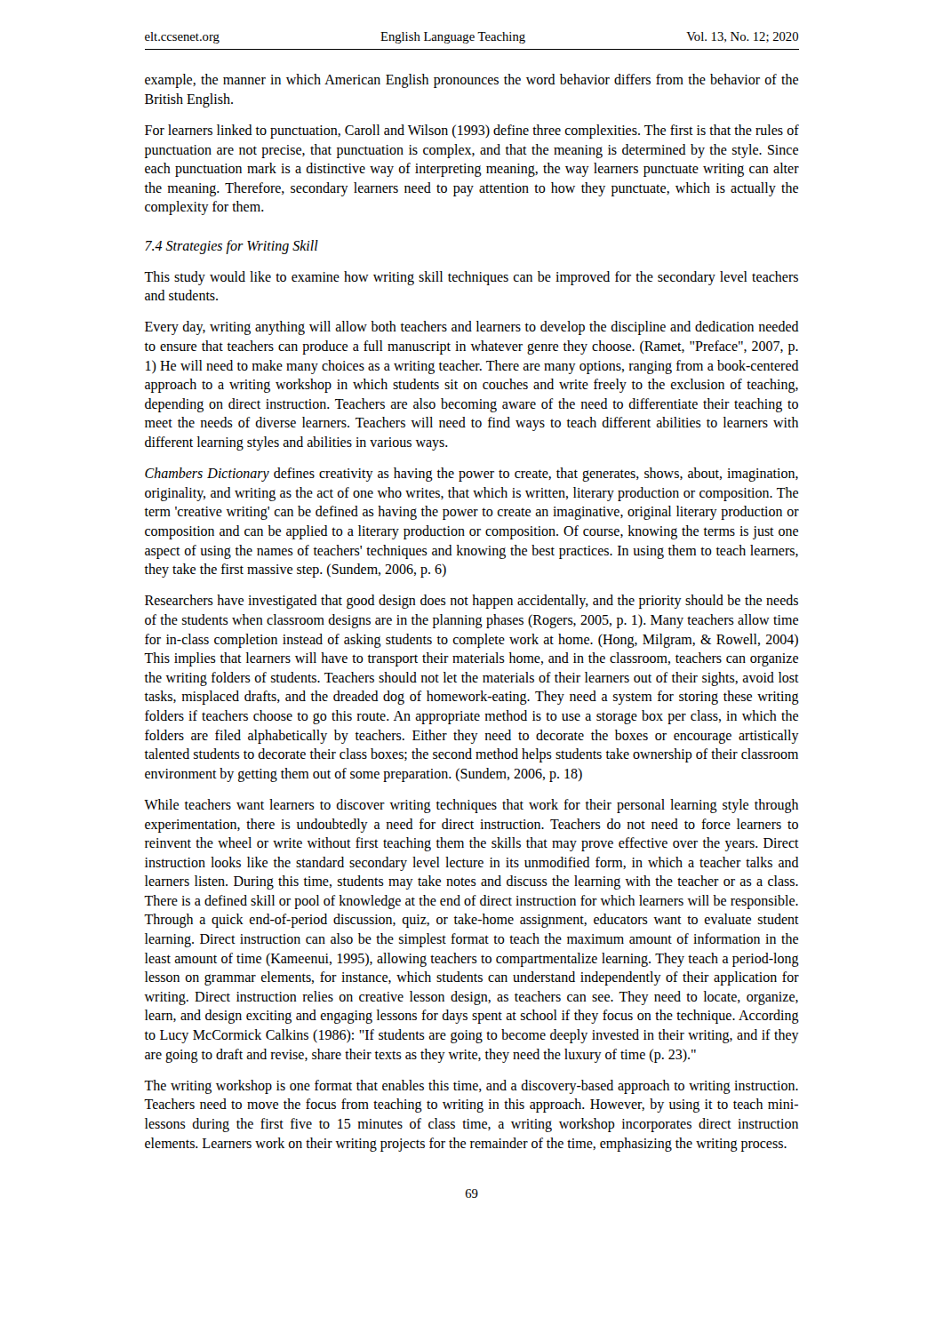elt.ccsenet.org English Language Teaching Vol. 13, No. 12; 2020
example, the manner in which American English pronounces the word behavior differs from the behavior of the British English.
For learners linked to punctuation, Caroll and Wilson (1993) define three complexities. The first is that the rules of punctuation are not precise, that punctuation is complex, and that the meaning is determined by the style. Since each punctuation mark is a distinctive way of interpreting meaning, the way learners punctuate writing can alter the meaning. Therefore, secondary learners need to pay attention to how they punctuate, which is actually the complexity for them.
7.4 Strategies for Writing Skill
This study would like to examine how writing skill techniques can be improved for the secondary level teachers and students.
Every day, writing anything will allow both teachers and learners to develop the discipline and dedication needed to ensure that teachers can produce a full manuscript in whatever genre they choose. (Ramet, "Preface", 2007, p. 1) He will need to make many choices as a writing teacher. There are many options, ranging from a book-centered approach to a writing workshop in which students sit on couches and write freely to the exclusion of teaching, depending on direct instruction. Teachers are also becoming aware of the need to differentiate their teaching to meet the needs of diverse learners. Teachers will need to find ways to teach different abilities to learners with different learning styles and abilities in various ways.
Chambers Dictionary defines creativity as having the power to create, that generates, shows, about, imagination, originality, and writing as the act of one who writes, that which is written, literary production or composition. The term 'creative writing' can be defined as having the power to create an imaginative, original literary production or composition and can be applied to a literary production or composition. Of course, knowing the terms is just one aspect of using the names of teachers' techniques and knowing the best practices. In using them to teach learners, they take the first massive step. (Sundem, 2006, p. 6)
Researchers have investigated that good design does not happen accidentally, and the priority should be the needs of the students when classroom designs are in the planning phases (Rogers, 2005, p. 1). Many teachers allow time for in-class completion instead of asking students to complete work at home. (Hong, Milgram, & Rowell, 2004) This implies that learners will have to transport their materials home, and in the classroom, teachers can organize the writing folders of students. Teachers should not let the materials of their learners out of their sights, avoid lost tasks, misplaced drafts, and the dreaded dog of homework-eating. They need a system for storing these writing folders if teachers choose to go this route. An appropriate method is to use a storage box per class, in which the folders are filed alphabetically by teachers. Either they need to decorate the boxes or encourage artistically talented students to decorate their class boxes; the second method helps students take ownership of their classroom environment by getting them out of some preparation. (Sundem, 2006, p. 18)
While teachers want learners to discover writing techniques that work for their personal learning style through experimentation, there is undoubtedly a need for direct instruction. Teachers do not need to force learners to reinvent the wheel or write without first teaching them the skills that may prove effective over the years. Direct instruction looks like the standard secondary level lecture in its unmodified form, in which a teacher talks and learners listen. During this time, students may take notes and discuss the learning with the teacher or as a class. There is a defined skill or pool of knowledge at the end of direct instruction for which learners will be responsible. Through a quick end-of-period discussion, quiz, or take-home assignment, educators want to evaluate student learning. Direct instruction can also be the simplest format to teach the maximum amount of information in the least amount of time (Kameenui, 1995), allowing teachers to compartmentalize learning. They teach a period-long lesson on grammar elements, for instance, which students can understand independently of their application for writing. Direct instruction relies on creative lesson design, as teachers can see. They need to locate, organize, learn, and design exciting and engaging lessons for days spent at school if they focus on the technique. According to Lucy McCormick Calkins (1986): "If students are going to become deeply invested in their writing, and if they are going to draft and revise, share their texts as they write, they need the luxury of time (p. 23)."
The writing workshop is one format that enables this time, and a discovery-based approach to writing instruction. Teachers need to move the focus from teaching to writing in this approach. However, by using it to teach mini-lessons during the first five to 15 minutes of class time, a writing workshop incorporates direct instruction elements. Learners work on their writing projects for the remainder of the time, emphasizing the writing process.
69